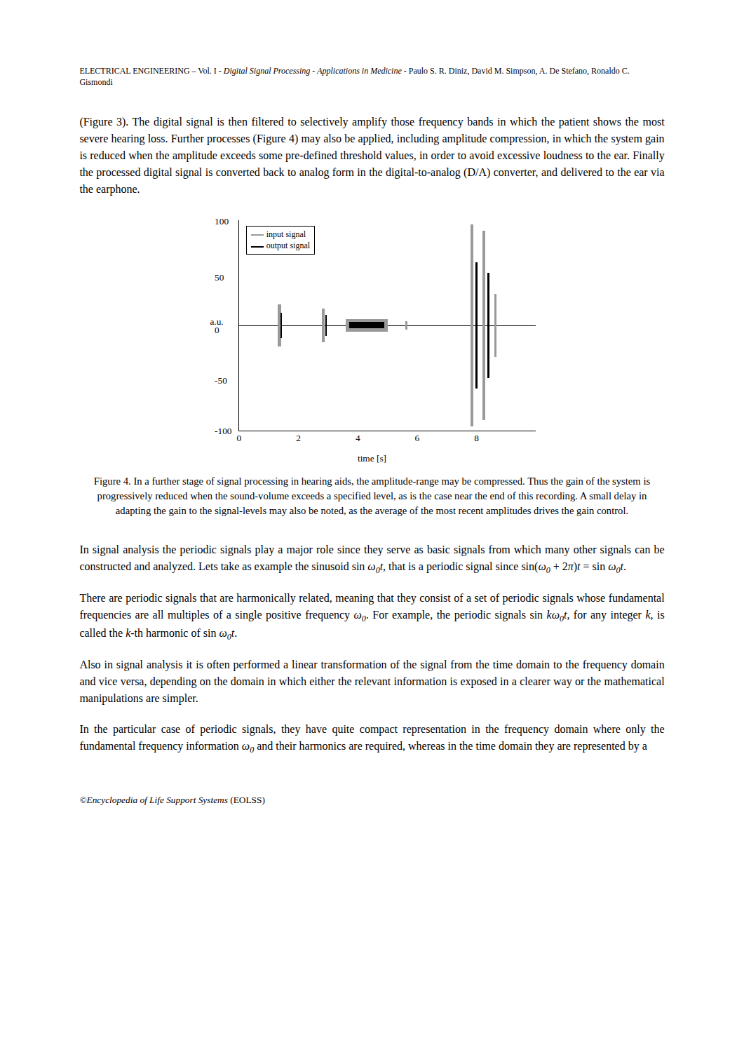ELECTRICAL ENGINEERING – Vol. I - Digital Signal Processing - Applications in Medicine - Paulo S. R. Diniz, David M. Simpson, A. De Stefano, Ronaldo C. Gismondi
(Figure 3). The digital signal is then filtered to selectively amplify those frequency bands in which the patient shows the most severe hearing loss. Further processes (Figure 4) may also be applied, including amplitude compression, in which the system gain is reduced when the amplitude exceeds some pre-defined threshold values, in order to avoid excessive loudness to the ear. Finally the processed digital signal is converted back to analog form in the digital-to-analog (D/A) converter, and delivered to the ear via the earphone.
input signal
output signal
a.u.
100
50
0
-50
-100
0
2
4
6
8
time [s]
Figure 4. In a further stage of signal processing in hearing aids, the amplitude-range may be compressed. Thus the gain of the system is progressively reduced when the sound-volume exceeds a specified level, as is the case near the end of this recording. A small delay in adapting the gain to the signal-levels may also be noted, as the average of the most recent amplitudes drives the gain control.
In signal analysis the periodic signals play a major role since they serve as basic signals from which many other signals can be constructed and analyzed. Lets take as example the sinusoid sin ω0t, that is a periodic signal since sin(ω0 + 2π)t = sin ω0t.
There are periodic signals that are harmonically related, meaning that they consist of a set of periodic signals whose fundamental frequencies are all multiples of a single positive frequency ω0. For example, the periodic signals sin kω0t, for any integer k, is called the k-th harmonic of sin ω0t.
Also in signal analysis it is often performed a linear transformation of the signal from the time domain to the frequency domain and vice versa, depending on the domain in which either the relevant information is exposed in a clearer way or the mathematical manipulations are simpler.
In the particular case of periodic signals, they have quite compact representation in the frequency domain where only the fundamental frequency information ω0 and their harmonics are required, whereas in the time domain they are represented by a
©Encyclopedia of Life Support Systems (EOLSS)